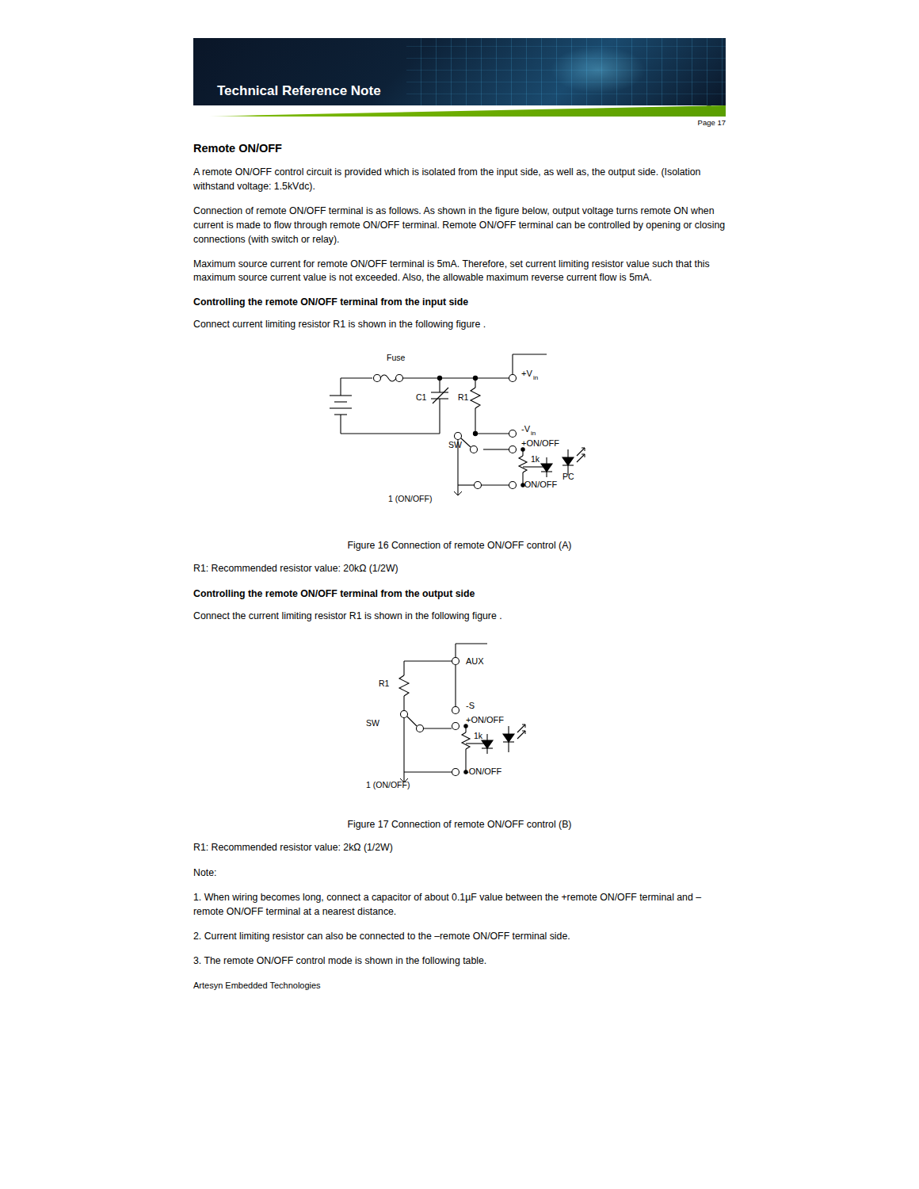Technical Reference Note
Rev.11.19.15_#1.6
AGF600-48S50P
Page 17
Remote ON/OFF
A remote ON/OFF control circuit is provided which is isolated from the input side, as well as, the output side. (Isolation withstand voltage: 1.5kVdc).
Connection of remote ON/OFF terminal is as follows. As shown in the figure below, output voltage turns remote ON when current is made to flow through remote ON/OFF terminal. Remote ON/OFF terminal can be controlled by opening or closing connections (with switch or relay).
Maximum source current for remote ON/OFF terminal is 5mA. Therefore, set current limiting resistor value such that this maximum source current value is not exceeded. Also, the allowable maximum reverse current flow is 5mA.
Controlling the remote ON/OFF terminal from the input side
Connect current limiting resistor R1 is shown in the following figure .
Fuse +V in C1 R1 -V in +ON/OFF SW 1 (ON/OFF) -ON/OFF 1k PC
Figure 16 Connection of remote ON/OFF control (A)
R1: Recommended resistor value: 20kΩ (1/2W)
Controlling the remote ON/OFF terminal from the output side
Connect the current limiting resistor R1 is shown in the following figure .
AUX R1 SW -S +ON/OFF 1 (ON/OFF) -ON/OFF 1k
Figure 17 Connection of remote ON/OFF control (B)
R1: Recommended resistor value: 2kΩ (1/2W)
Note:
1. When wiring becomes long, connect a capacitor of about 0.1µF value between the +remote ON/OFF terminal and –remote ON/OFF terminal at a nearest distance.
2. Current limiting resistor can also be connected to the –remote ON/OFF terminal side.
3. The remote ON/OFF control mode is shown in the following table.
Artesyn Embedded Technologies